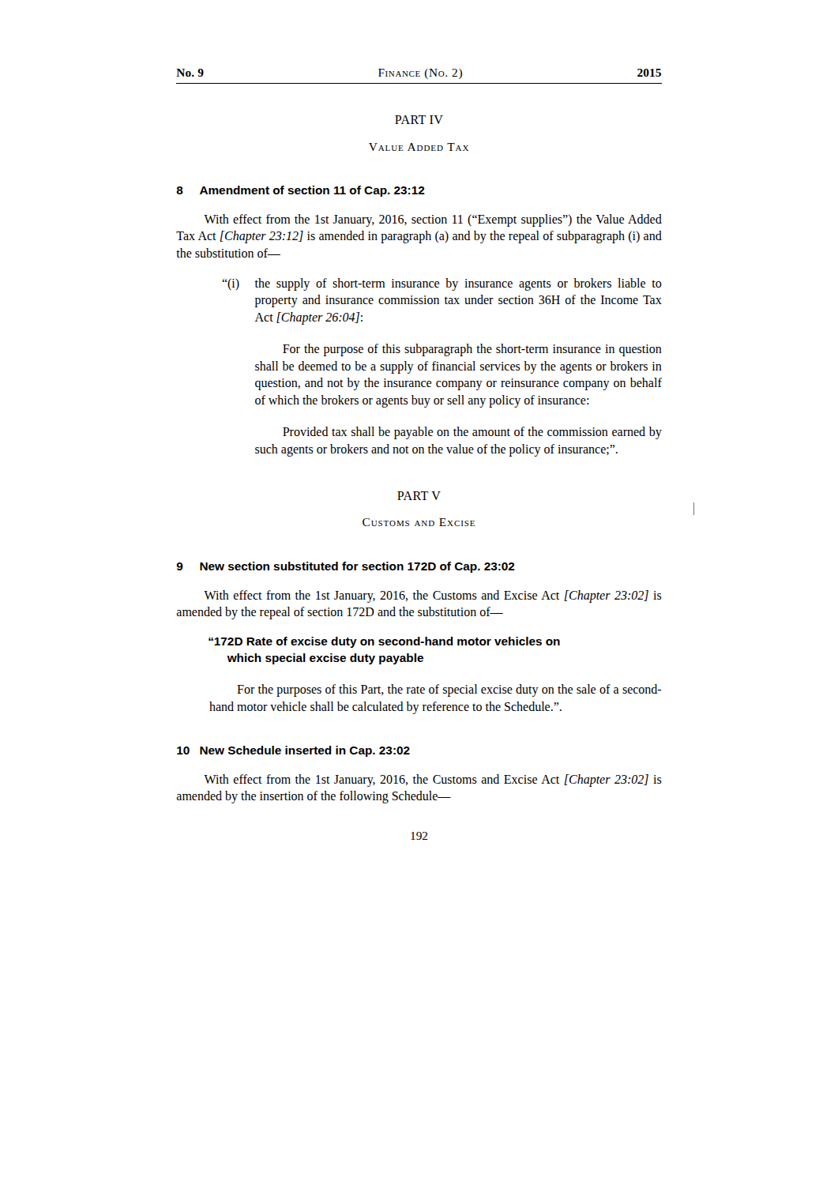No. 9 Finance (No. 2) 2015
PART IV
Value Added Tax
8 Amendment of section 11 of Cap. 23:12
With effect from the 1st January, 2016, section 11 (“Exempt supplies”) the Value Added Tax Act [Chapter 23:12] is amended in paragraph (a) and by the repeal of subparagraph (i) and the substitution of—
“(i) the supply of short-term insurance by insurance agents or brokers liable to property and insurance commission tax under section 36H of the Income Tax Act [Chapter 26:04]:
For the purpose of this subparagraph the short-term insurance in question shall be deemed to be a supply of financial services by the agents or brokers in question, and not by the insurance company or reinsurance company on behalf of which the brokers or agents buy or sell any policy of insurance:
Provided tax shall be payable on the amount of the commission earned by such agents or brokers and not on the value of the policy of insurance;”.
PART V
Customs and Excise
9 New section substituted for section 172D of Cap. 23:02
With effect from the 1st January, 2016, the Customs and Excise Act [Chapter 23:02] is amended by the repeal of section 172D and the substitution of—
“172D Rate of excise duty on second-hand motor vehicles onwhich special excise duty payable
For the purposes of this Part, the rate of special excise duty on the sale of a second-hand motor vehicle shall be calculated by reference to the Schedule.”.
10 New Schedule inserted in Cap. 23:02
With effect from the 1st January, 2016, the Customs and Excise Act [Chapter 23:02] is amended by the insertion of the following Schedule—
192